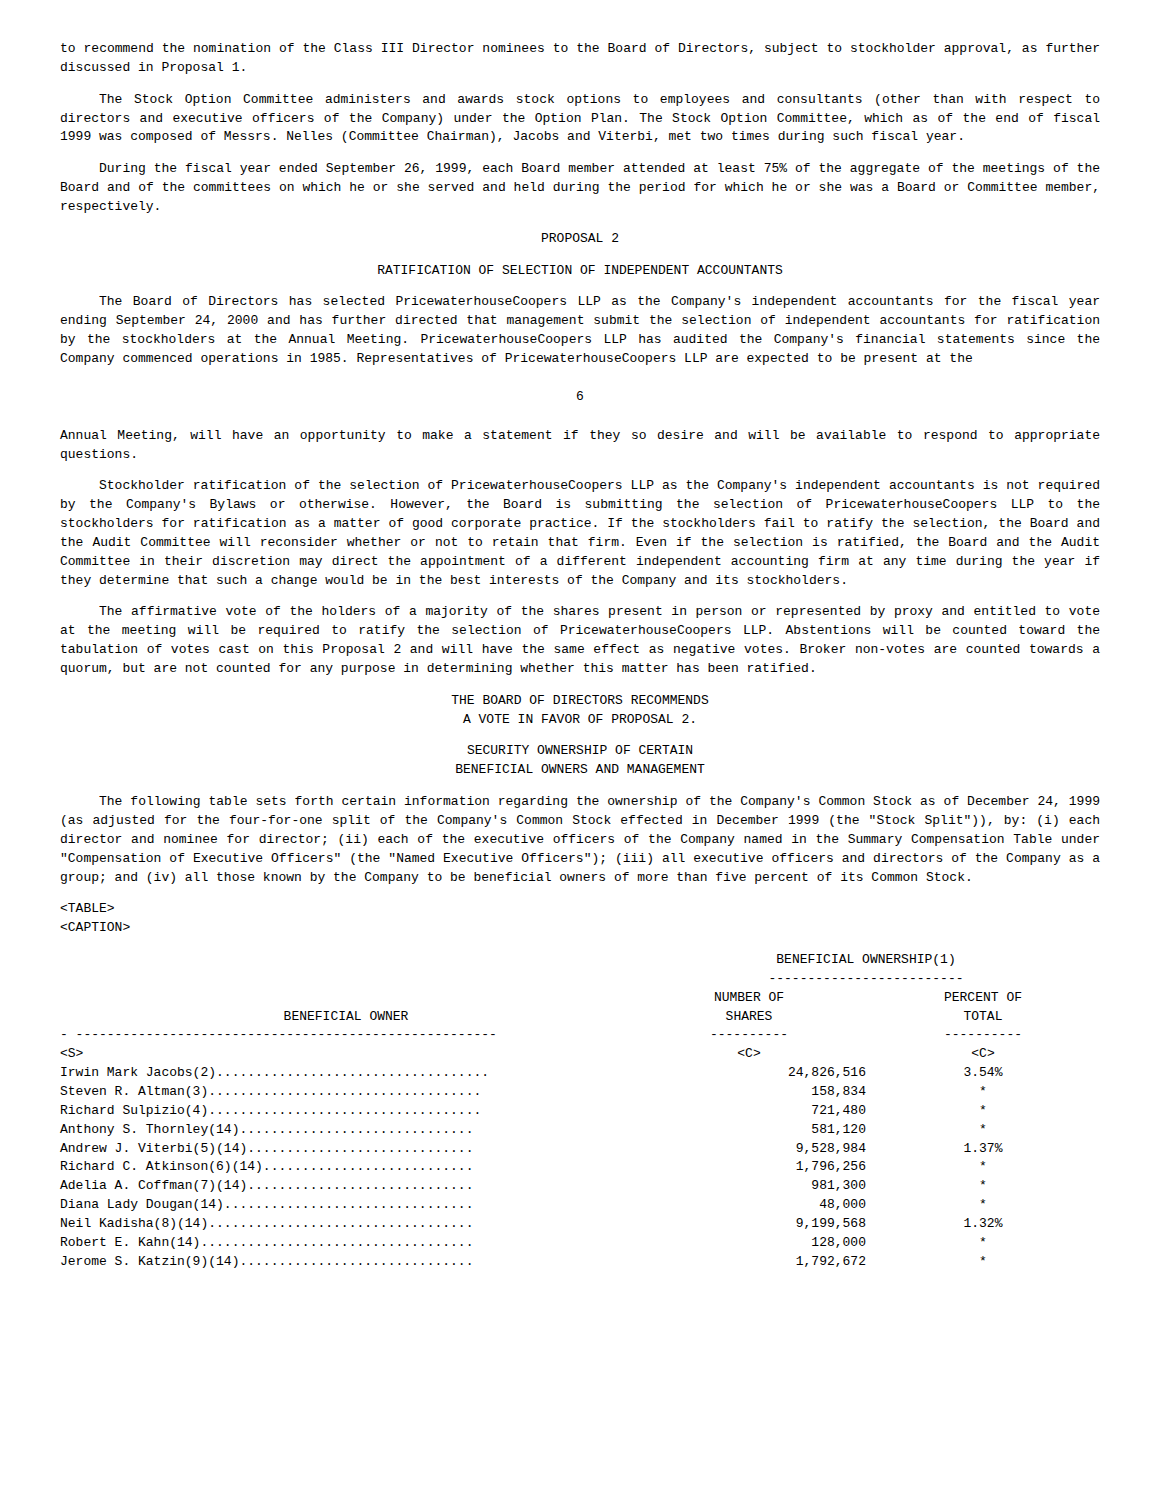to recommend the nomination of the Class III Director nominees to the Board of Directors, subject to stockholder approval, as further discussed in Proposal 1.
The Stock Option Committee administers and awards stock options to employees and consultants (other than with respect to directors and executive officers of the Company) under the Option Plan. The Stock Option Committee, which as of the end of fiscal 1999 was composed of Messrs. Nelles (Committee Chairman), Jacobs and Viterbi, met two times during such fiscal year.
During the fiscal year ended September 26, 1999, each Board member attended at least 75% of the aggregate of the meetings of the Board and of the committees on which he or she served and held during the period for which he or she was a Board or Committee member, respectively.
PROPOSAL 2
RATIFICATION OF SELECTION OF INDEPENDENT ACCOUNTANTS
The Board of Directors has selected PricewaterhouseCoopers LLP as the Company's independent accountants for the fiscal year ending September 24, 2000 and has further directed that management submit the selection of independent accountants for ratification by the stockholders at the Annual Meeting. PricewaterhouseCoopers LLP has audited the Company's financial statements since the Company commenced operations in 1985. Representatives of PricewaterhouseCoopers LLP are expected to be present at the
6
Annual Meeting, will have an opportunity to make a statement if they so desire and will be available to respond to appropriate questions.
Stockholder ratification of the selection of PricewaterhouseCoopers LLP as the Company's independent accountants is not required by the Company's Bylaws or otherwise. However, the Board is submitting the selection of PricewaterhouseCoopers LLP to the stockholders for ratification as a matter of good corporate practice. If the stockholders fail to ratify the selection, the Board and the Audit Committee will reconsider whether or not to retain that firm. Even if the selection is ratified, the Board and the Audit Committee in their discretion may direct the appointment of a different independent accounting firm at any time during the year if they determine that such a change would be in the best interests of the Company and its stockholders.
The affirmative vote of the holders of a majority of the shares present in person or represented by proxy and entitled to vote at the meeting will be required to ratify the selection of PricewaterhouseCoopers LLP. Abstentions will be counted toward the tabulation of votes cast on this Proposal 2 and will have the same effect as negative votes. Broker non-votes are counted towards a quorum, but are not counted for any purpose in determining whether this matter has been ratified.
THE BOARD OF DIRECTORS RECOMMENDS
A VOTE IN FAVOR OF PROPOSAL 2.
SECURITY OWNERSHIP OF CERTAIN
BENEFICIAL OWNERS AND MANAGEMENT
The following table sets forth certain information regarding the ownership of the Company's Common Stock as of December 24, 1999 (as adjusted for the four-for-one split of the Company's Common Stock effected in December 1999 (the "Stock Split")), by: (i) each director and nominee for director; (ii) each of the executive officers of the Company named in the Summary Compensation Table under "Compensation of Executive Officers" (the "Named Executive Officers"); (iii) all executive officers and directors of the Company as a group; and (iv) all those known by the Company to be beneficial owners of more than five percent of its Common Stock.
<TABLE>
<CAPTION>
| | BENEFICIAL OWNERSHIP(1) |
| | ------------------------- |
| | NUMBER OF | PERCENT OF |
| BENEFICIAL OWNER | SHARES | TOTAL |
| - ------------------------------------------------------ | ---------- | ---------- |
| <S> | <C> | <C> |
| Irwin Mark Jacobs(2)................................... | 24,826,516 | 3.54% |
| Steven R. Altman(3)................................... | 158,834 | * |
| Richard Sulpizio(4)................................... | 721,480 | * |
| Anthony S. Thornley(14).............................. | 581,120 | * |
| Andrew J. Viterbi(5)(14)............................. | 9,528,984 | 1.37% |
| Richard C. Atkinson(6)(14)........................... | 1,796,256 | * |
| Adelia A. Coffman(7)(14)............................. | 981,300 | * |
| Diana Lady Dougan(14)................................ | 48,000 | * |
| Neil Kadisha(8)(14).................................. | 9,199,568 | 1.32% |
| Robert E. Kahn(14)................................... | 128,000 | * |
| Jerome S. Katzin(9)(14).............................. | 1,792,672 | * |